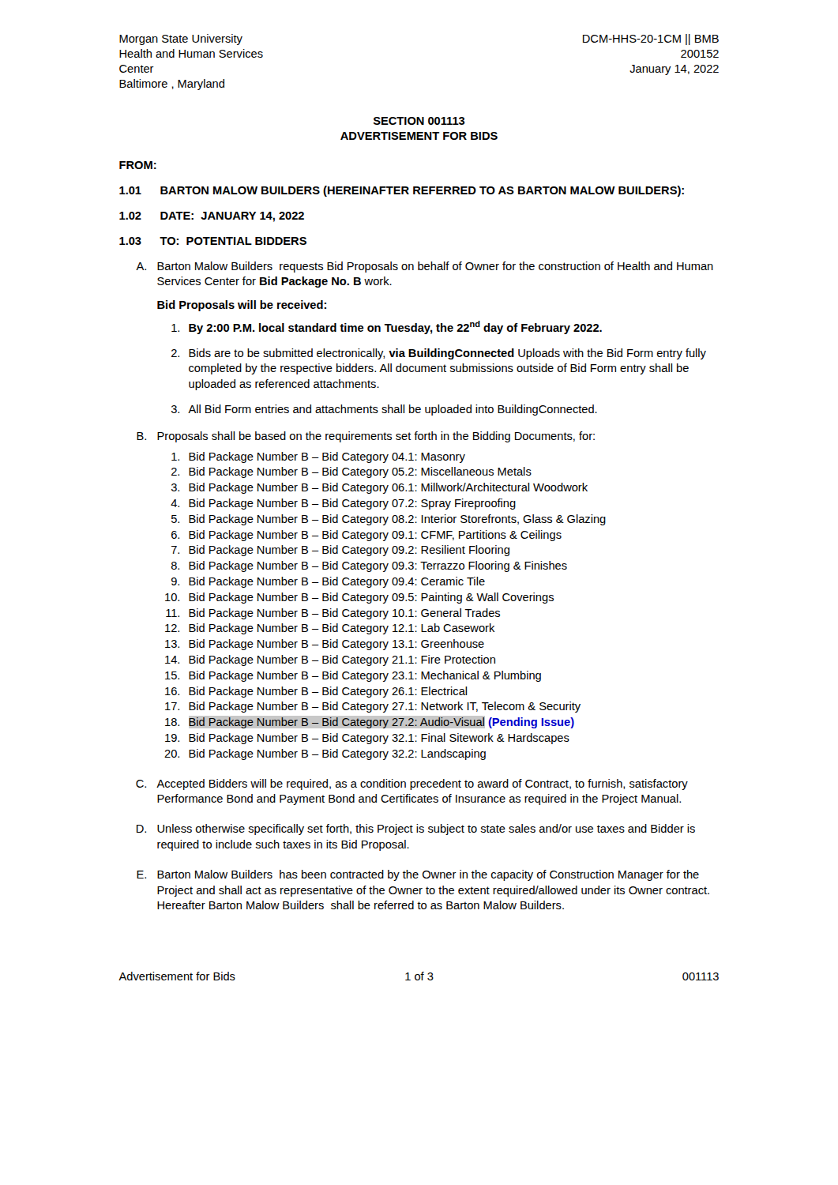Morgan State University
Health and Human Services
Center
Baltimore , Maryland
DCM-HHS-20-1CM || BMB
200152
January 14, 2022
SECTION 001113
ADVERTISEMENT FOR BIDS
FROM:
1.01 BARTON MALOW BUILDERS (HEREINAFTER REFERRED TO AS BARTON MALOW BUILDERS):
1.02 DATE: JANUARY 14, 2022
1.03 TO: POTENTIAL BIDDERS
Barton Malow Builders requests Bid Proposals on behalf of Owner for the construction of Health and Human Services Center for Bid Package No. B work.
Bid Proposals will be received:
By 2:00 P.M. local standard time on Tuesday, the 22nd day of February 2022.
Bids are to be submitted electronically, via BuildingConnected Uploads with the Bid Form entry fully completed by the respective bidders. All document submissions outside of Bid Form entry shall be uploaded as referenced attachments.
All Bid Form entries and attachments shall be uploaded into BuildingConnected.
Proposals shall be based on the requirements set forth in the Bidding Documents, for:
Bid Package Number B – Bid Category 04.1: Masonry
Bid Package Number B – Bid Category 05.2: Miscellaneous Metals
Bid Package Number B – Bid Category 06.1: Millwork/Architectural Woodwork
Bid Package Number B – Bid Category 07.2: Spray Fireproofing
Bid Package Number B – Bid Category 08.2: Interior Storefronts, Glass & Glazing
Bid Package Number B – Bid Category 09.1: CFMF, Partitions & Ceilings
Bid Package Number B – Bid Category 09.2: Resilient Flooring
Bid Package Number B – Bid Category 09.3: Terrazzo Flooring & Finishes
Bid Package Number B – Bid Category 09.4: Ceramic Tile
Bid Package Number B – Bid Category 09.5: Painting & Wall Coverings
Bid Package Number B – Bid Category 10.1: General Trades
Bid Package Number B – Bid Category 12.1: Lab Casework
Bid Package Number B – Bid Category 13.1: Greenhouse
Bid Package Number B – Bid Category 21.1: Fire Protection
Bid Package Number B – Bid Category 23.1: Mechanical & Plumbing
Bid Package Number B – Bid Category 26.1: Electrical
Bid Package Number B – Bid Category 27.1: Network IT, Telecom & Security
Bid Package Number B – Bid Category 27.2: Audio-Visual (Pending Issue)
Bid Package Number B – Bid Category 32.1: Final Sitework & Hardscapes
Bid Package Number B – Bid Category 32.2: Landscaping
Accepted Bidders will be required, as a condition precedent to award of Contract, to furnish, satisfactory Performance Bond and Payment Bond and Certificates of Insurance as required in the Project Manual.
Unless otherwise specifically set forth, this Project is subject to state sales and/or use taxes and Bidder is required to include such taxes in its Bid Proposal.
Barton Malow Builders has been contracted by the Owner in the capacity of Construction Manager for the Project and shall act as representative of the Owner to the extent required/allowed under its Owner contract. Hereafter Barton Malow Builders shall be referred to as Barton Malow Builders.
Advertisement for Bids
1 of 3
001113